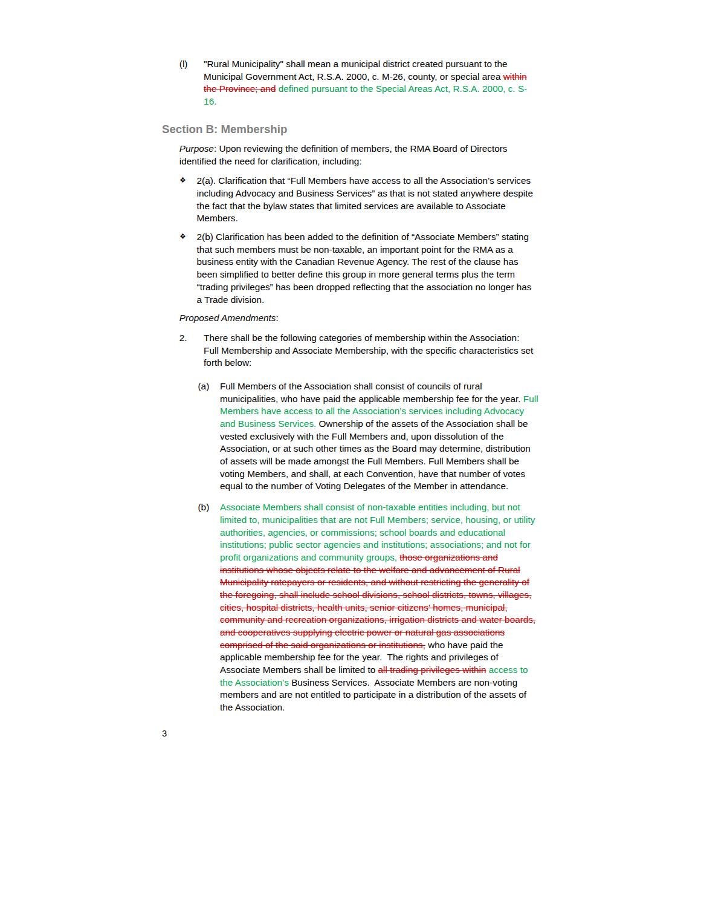(l)
"Rural Municipality" shall mean a municipal district created pursuant to the Municipal Government Act, R.S.A. 2000, c. M-26, county, or special area within the Province; and defined pursuant to the Special Areas Act, R.S.A. 2000, c. S-16.
Section B: Membership
Purpose: Upon reviewing the definition of members, the RMA Board of Directors identified the need for clarification, including:
2(a). Clarification that “Full Members have access to all the Association’s services including Advocacy and Business Services” as that is not stated anywhere despite the fact that the bylaw states that limited services are available to Associate Members.
2(b) Clarification has been added to the definition of “Associate Members” stating that such members must be non-taxable, an important point for the RMA as a business entity with the Canadian Revenue Agency. The rest of the clause has been simplified to better define this group in more general terms plus the term “trading privileges” has been dropped reflecting that the association no longer has a Trade division.
Proposed Amendments:
2.
There shall be the following categories of membership within the Association: Full Membership and Associate Membership, with the specific characteristics set forth below:
(a)
Full Members of the Association shall consist of councils of rural municipalities, who have paid the applicable membership fee for the year. Full Members have access to all the Association’s services including Advocacy and Business Services. Ownership of the assets of the Association shall be vested exclusively with the Full Members and, upon dissolution of the Association, or at such other times as the Board may determine, distribution of assets will be made amongst the Full Members. Full Members shall be voting Members, and shall, at each Convention, have that number of votes equal to the number of Voting Delegates of the Member in attendance.
(b)
Associate Members shall consist of non-taxable entities including, but not limited to, municipalities that are not Full Members; service, housing, or utility authorities, agencies, or commissions; school boards and educational institutions; public sector agencies and institutions; associations; and not for profit organizations and community groups, those organizations and institutions whose objects relate to the welfare and advancement of Rural Municipality ratepayers or residents, and without restricting the generality of the foregoing, shall include school divisions, school districts, towns, villages, cities, hospital districts, health units, senior citizens' homes, municipal, community and recreation organizations, irrigation districts and water boards, and cooperatives supplying electric power or natural gas associations comprised of the said organizations or institutions, who have paid the applicable membership fee for the year. The rights and privileges of Associate Members shall be limited to all trading privileges within access to the Association’s Business Services. Associate Members are non-voting members and are not entitled to participate in a distribution of the assets of the Association.
3